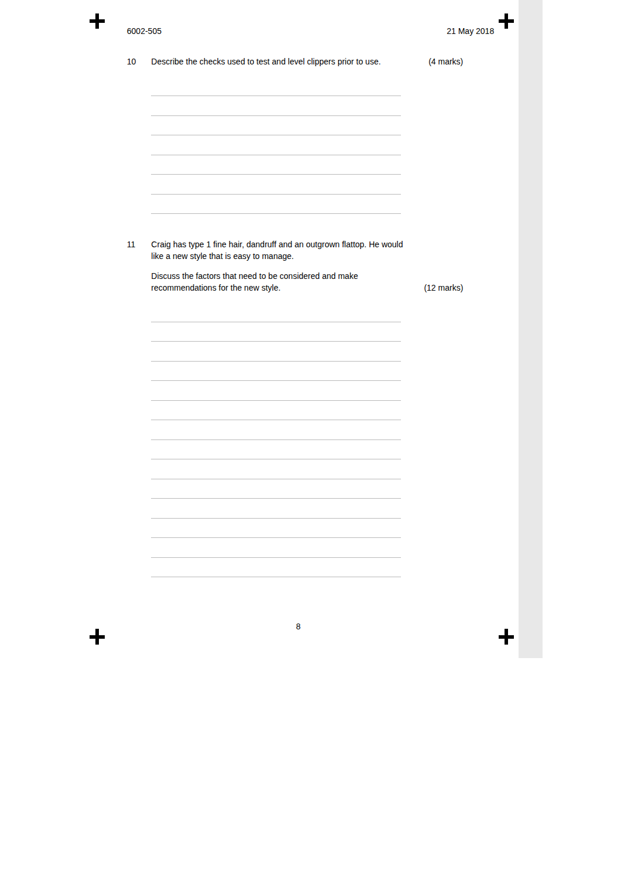6002-505 21 May 2018
10
Describe the checks used to test and level clippers prior to use.
(4 marks)
11
Craig has type 1 fine hair, dandruff and an outgrown flattop. He would like a new style that is easy to manage.
Discuss the factors that need to be considered and make recommendations for the new style.
(12 marks)
8